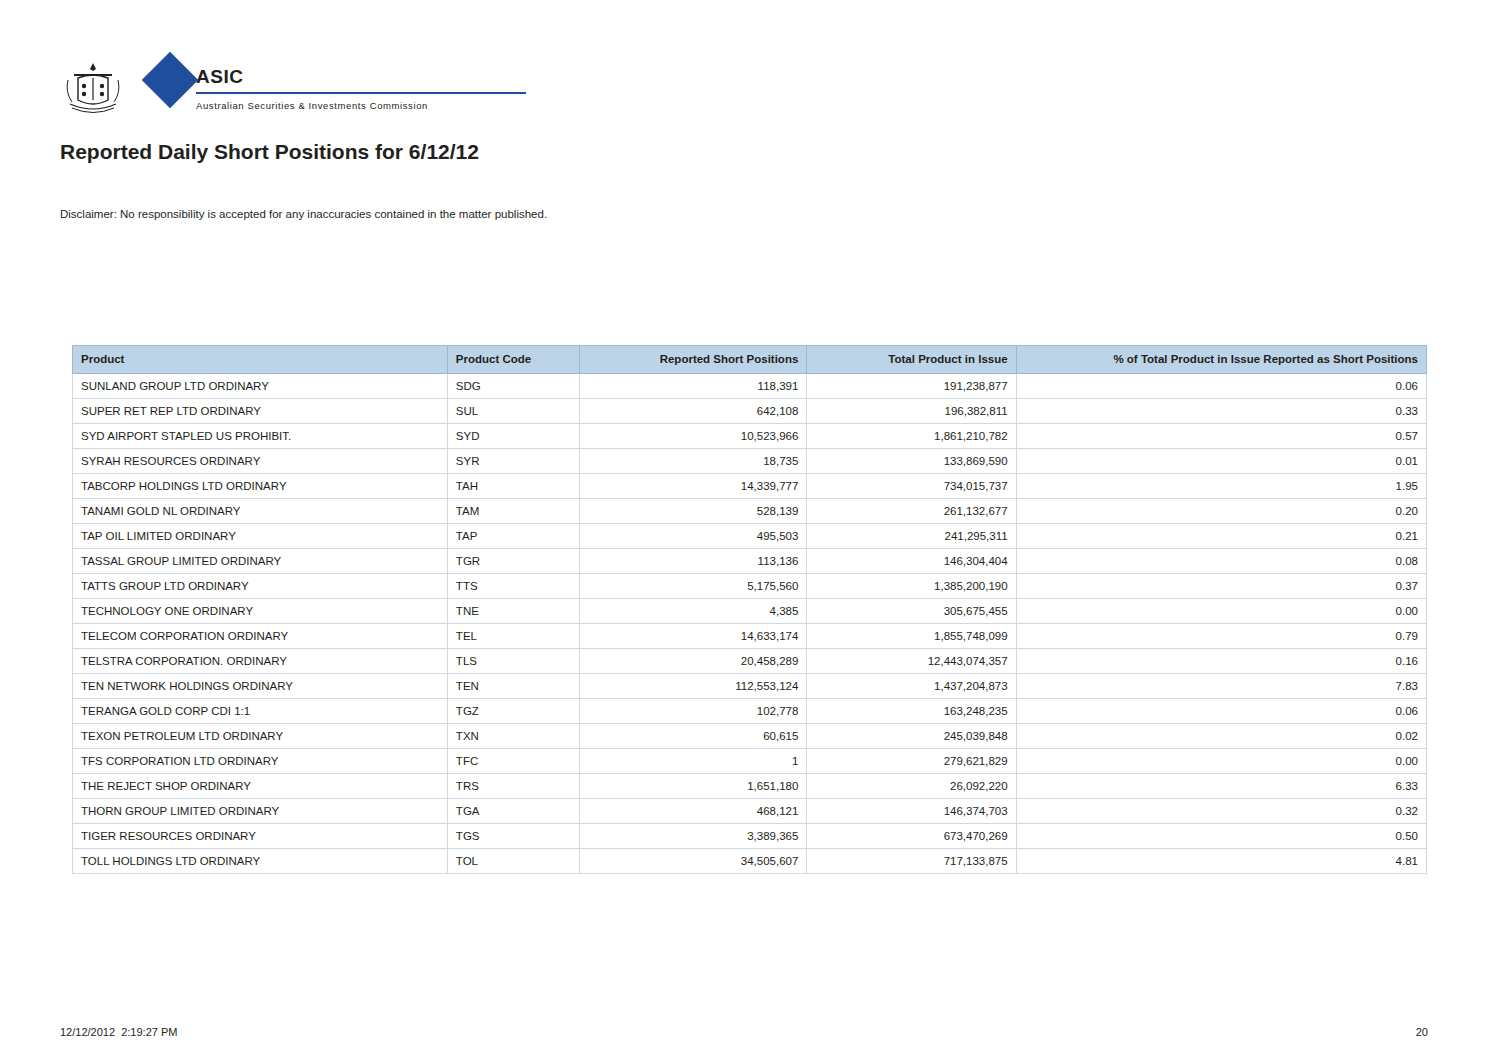ASIC
Australian Securities & Investments Commission
Reported Daily Short Positions for 6/12/12
Disclaimer: No responsibility is accepted for any inaccuracies contained in the matter published.
| Product | Product Code | Reported Short Positions | Total Product in Issue | % of Total Product in Issue Reported as Short Positions |
| --- | --- | --- | --- | --- |
| SUNLAND GROUP LTD ORDINARY | SDG | 118,391 | 191,238,877 | 0.06 |
| SUPER RET REP LTD ORDINARY | SUL | 642,108 | 196,382,811 | 0.33 |
| SYD AIRPORT STAPLED US PROHIBIT. | SYD | 10,523,966 | 1,861,210,782 | 0.57 |
| SYRAH RESOURCES ORDINARY | SYR | 18,735 | 133,869,590 | 0.01 |
| TABCORP HOLDINGS LTD ORDINARY | TAH | 14,339,777 | 734,015,737 | 1.95 |
| TANAMI GOLD NL ORDINARY | TAM | 528,139 | 261,132,677 | 0.20 |
| TAP OIL LIMITED ORDINARY | TAP | 495,503 | 241,295,311 | 0.21 |
| TASSAL GROUP LIMITED ORDINARY | TGR | 113,136 | 146,304,404 | 0.08 |
| TATTS GROUP LTD ORDINARY | TTS | 5,175,560 | 1,385,200,190 | 0.37 |
| TECHNOLOGY ONE ORDINARY | TNE | 4,385 | 305,675,455 | 0.00 |
| TELECOM CORPORATION ORDINARY | TEL | 14,633,174 | 1,855,748,099 | 0.79 |
| TELSTRA CORPORATION. ORDINARY | TLS | 20,458,289 | 12,443,074,357 | 0.16 |
| TEN NETWORK HOLDINGS ORDINARY | TEN | 112,553,124 | 1,437,204,873 | 7.83 |
| TERANGA GOLD CORP CDI 1:1 | TGZ | 102,778 | 163,248,235 | 0.06 |
| TEXON PETROLEUM LTD ORDINARY | TXN | 60,615 | 245,039,848 | 0.02 |
| TFS CORPORATION LTD ORDINARY | TFC | 1 | 279,621,829 | 0.00 |
| THE REJECT SHOP ORDINARY | TRS | 1,651,180 | 26,092,220 | 6.33 |
| THORN GROUP LIMITED ORDINARY | TGA | 468,121 | 146,374,703 | 0.32 |
| TIGER RESOURCES ORDINARY | TGS | 3,389,365 | 673,470,269 | 0.50 |
| TOLL HOLDINGS LTD ORDINARY | TOL | 34,505,607 | 717,133,875 | 4.81 |
12/12/2012 2:19:27 PM
20